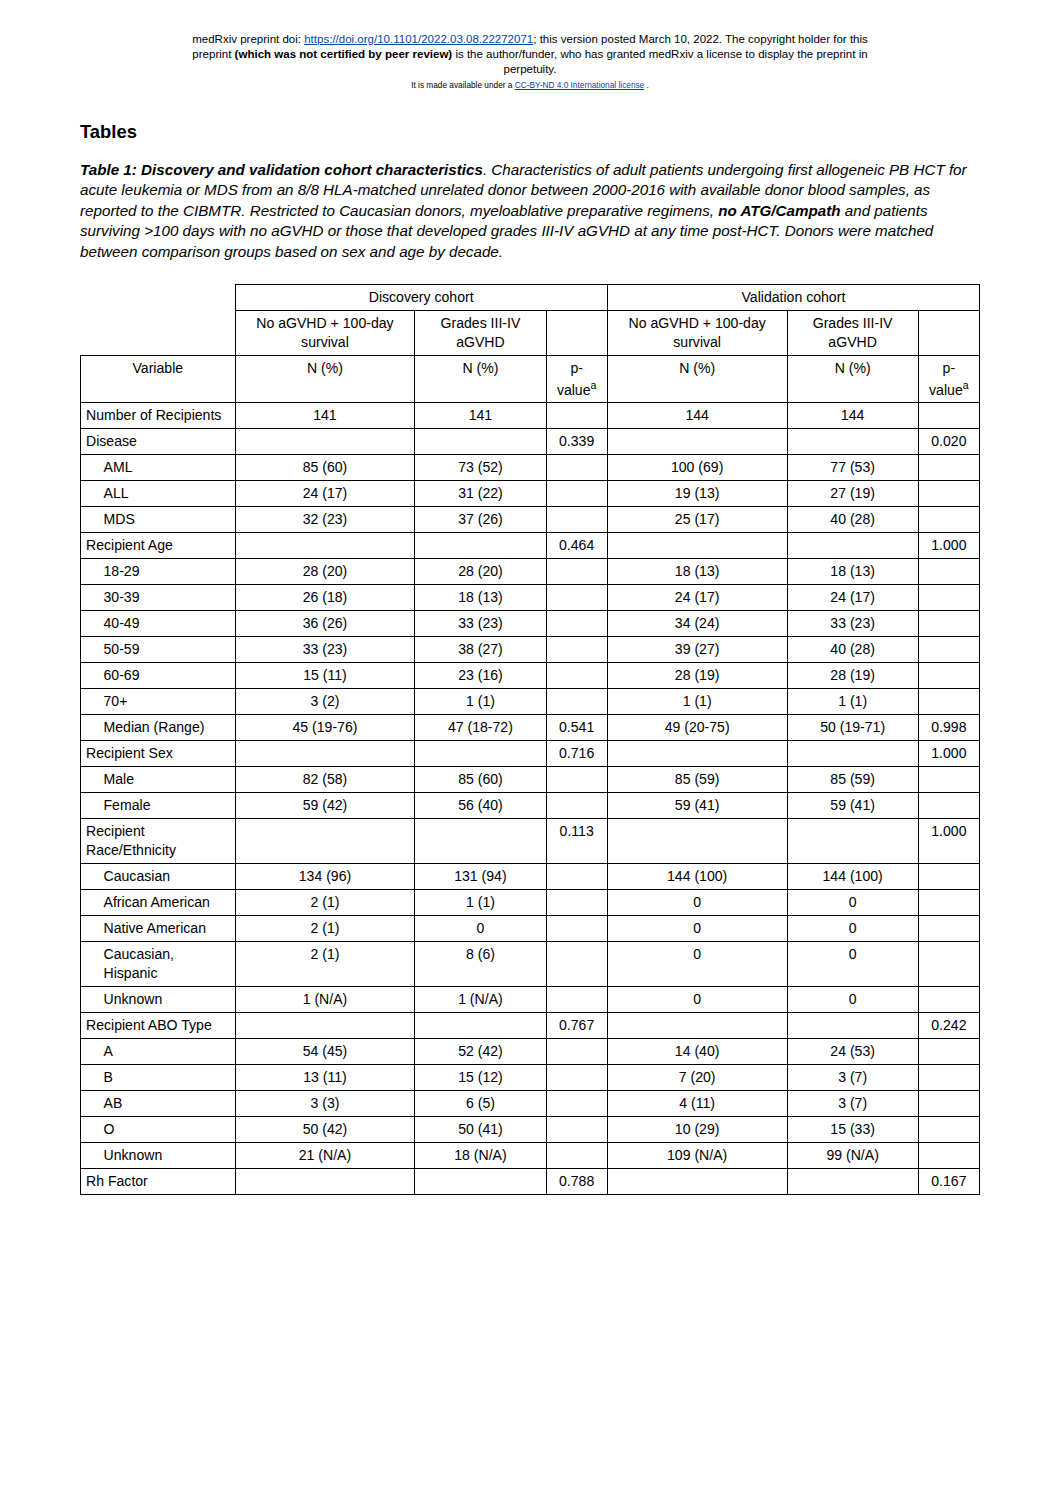medRxiv preprint doi: https://doi.org/10.1101/2022.03.08.22272071; this version posted March 10, 2022. The copyright holder for this
preprint (which was not certified by peer review) is the author/funder, who has granted medRxiv a license to display the preprint in
perpetuity.
It is made available under a CC-BY-ND 4.0 International license .
Tables
Table 1: Discovery and validation cohort characteristics. Characteristics of adult patients undergoing first allogeneic PB HCT for acute leukemia or MDS from an 8/8 HLA-matched unrelated donor between 2000-2016 with available donor blood samples, as reported to the CIBMTR. Restricted to Caucasian donors, myeloablative preparative regimens, no ATG/Campath and patients surviving >100 days with no aGVHD or those that developed grades III-IV aGVHD at any time post-HCT. Donors were matched between comparison groups based on sex and age by decade.
| | Discovery cohort | Validation cohort |
| --- | --- | --- |
| | No aGVHD + 100-day survival | Grades III-IV aGVHD | | No aGVHD + 100-day survival | Grades III-IV aGVHD | |
| Variable | N (%) | N (%) | p-value a | N (%) | N (%) | p-value a |
| Number of Recipients | 141 | 141 | | 144 | 144 | |
| Disease | | | 0.339 | | | 0.020 |
| AML | 85 (60) | 73 (52) | | 100 (69) | 77 (53) | |
| ALL | 24 (17) | 31 (22) | | 19 (13) | 27 (19) | |
| MDS | 32 (23) | 37 (26) | | 25 (17) | 40 (28) | |
| Recipient Age | | | 0.464 | | | 1.000 |
| 18-29 | 28 (20) | 28 (20) | | 18 (13) | 18 (13) | |
| 30-39 | 26 (18) | 18 (13) | | 24 (17) | 24 (17) | |
| 40-49 | 36 (26) | 33 (23) | | 34 (24) | 33 (23) | |
| 50-59 | 33 (23) | 38 (27) | | 39 (27) | 40 (28) | |
| 60-69 | 15 (11) | 23 (16) | | 28 (19) | 28 (19) | |
| 70+ | 3 (2) | 1 (1) | | 1 (1) | 1 (1) | |
| Median (Range) | 45 (19-76) | 47 (18-72) | 0.541 | 49 (20-75) | 50 (19-71) | 0.998 |
| Recipient Sex | | | 0.716 | | | 1.000 |
| Male | 82 (58) | 85 (60) | | 85 (59) | 85 (59) | |
| Female | 59 (42) | 56 (40) | | 59 (41) | 59 (41) | |
| Recipient Race/Ethnicity | | | 0.113 | | | 1.000 |
| Caucasian | 134 (96) | 131 (94) | | 144 (100) | 144 (100) | |
| African American | 2 (1) | 1 (1) | | 0 | 0 | |
| Native American | 2 (1) | 0 | | 0 | 0 | |
| Caucasian, Hispanic | 2 (1) | 8 (6) | | 0 | 0 | |
| Unknown | 1 (N/A) | 1 (N/A) | | 0 | 0 | |
| Recipient ABO Type | | | 0.767 | | | 0.242 |
| A | 54 (45) | 52 (42) | | 14 (40) | 24 (53) | |
| B | 13 (11) | 15 (12) | | 7 (20) | 3 (7) | |
| AB | 3 (3) | 6 (5) | | 4 (11) | 3 (7) | |
| O | 50 (42) | 50 (41) | | 10 (29) | 15 (33) | |
| Unknown | 21 (N/A) | 18 (N/A) | | 109 (N/A) | 99 (N/A) | |
| Rh Factor | | | 0.788 | | | 0.167 |